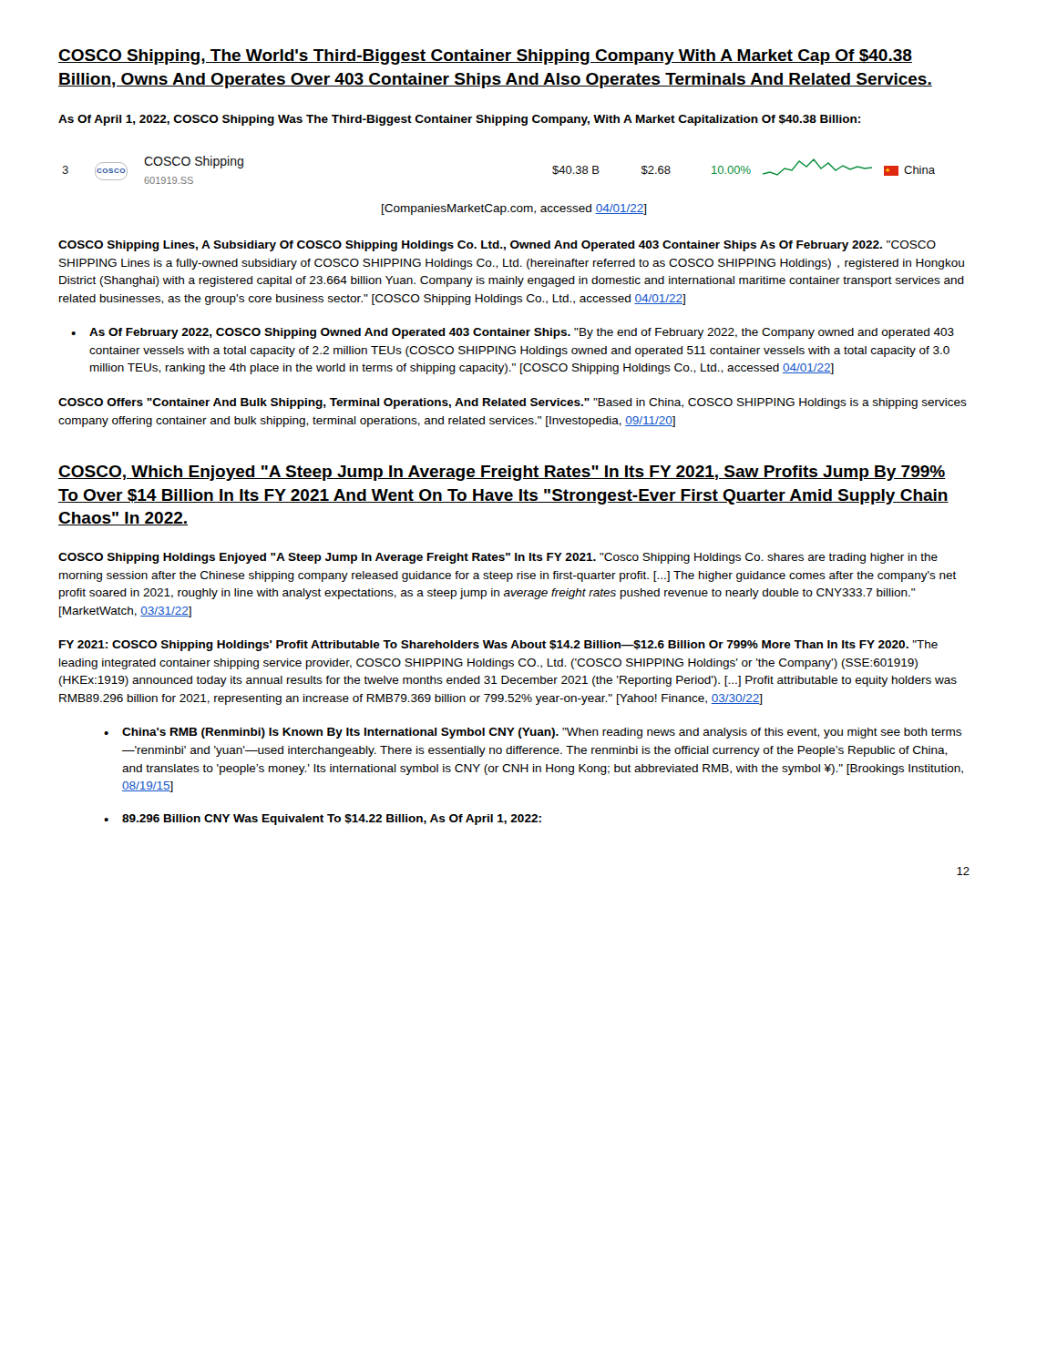COSCO Shipping, The World's Third-Biggest Container Shipping Company With A Market Cap Of $40.38 Billion, Owns And Operates Over 403 Container Ships And Also Operates Terminals And Related Services.
As Of April 1, 2022, COSCO Shipping Was The Third-Biggest Container Shipping Company, With A Market Capitalization Of $40.38 Billion:
| 3 | COSCO | COSCO Shipping 601919.SS | $40.38 B | $2.68 | 10.00% | | China |
[CompaniesMarketCap.com, accessed 04/01/22]
COSCO Shipping Lines, A Subsidiary Of COSCO Shipping Holdings Co. Ltd., Owned And Operated 403 Container Ships As Of February 2022. "COSCO SHIPPING Lines is a fully-owned subsidiary of COSCO SHIPPING Holdings Co., Ltd. (hereinafter referred to as COSCO SHIPPING Holdings)，registered in Hongkou District (Shanghai) with a registered capital of 23.664 billion Yuan. Company is mainly engaged in domestic and international maritime container transport services and related businesses, as the group's core business sector." [COSCO Shipping Holdings Co., Ltd., accessed 04/01/22]
As Of February 2022, COSCO Shipping Owned And Operated 403 Container Ships. "By the end of February 2022, the Company owned and operated 403 container vessels with a total capacity of 2.2 million TEUs (COSCO SHIPPING Holdings owned and operated 511 container vessels with a total capacity of 3.0 million TEUs, ranking the 4th place in the world in terms of shipping capacity)." [COSCO Shipping Holdings Co., Ltd., accessed 04/01/22]
COSCO Offers "Container And Bulk Shipping, Terminal Operations, And Related Services." "Based in China, COSCO SHIPPING Holdings is a shipping services company offering container and bulk shipping, terminal operations, and related services." [Investopedia, 09/11/20]
COSCO, Which Enjoyed "A Steep Jump In Average Freight Rates" In Its FY 2021, Saw Profits Jump By 799% To Over $14 Billion In Its FY 2021 And Went On To Have Its "Strongest-Ever First Quarter Amid Supply Chain Chaos" In 2022.
COSCO Shipping Holdings Enjoyed "A Steep Jump In Average Freight Rates" In Its FY 2021. "Cosco Shipping Holdings Co. shares are trading higher in the morning session after the Chinese shipping company released guidance for a steep rise in first-quarter profit. [...] The higher guidance comes after the company's net profit soared in 2021, roughly in line with analyst expectations, as a steep jump in average freight rates pushed revenue to nearly double to CNY333.7 billion." [MarketWatch, 03/31/22]
FY 2021: COSCO Shipping Holdings' Profit Attributable To Shareholders Was About $14.2 Billion—$12.6 Billion Or 799% More Than In Its FY 2020. "The leading integrated container shipping service provider, COSCO SHIPPING Holdings CO., Ltd. ('COSCO SHIPPING Holdings' or 'the Company') (SSE:601919)(HKEx:1919) announced today its annual results for the twelve months ended 31 December 2021 (the 'Reporting Period'). [...] Profit attributable to equity holders was RMB89.296 billion for 2021, representing an increase of RMB79.369 billion or 799.52% year-on-year." [Yahoo! Finance, 03/30/22]
China's RMB (Renminbi) Is Known By Its International Symbol CNY (Yuan). "When reading news and analysis of this event, you might see both terms—'renminbi' and 'yuan'—used interchangeably. There is essentially no difference. The renminbi is the official currency of the People’s Republic of China, and translates to 'people’s money.' Its international symbol is CNY (or CNH in Hong Kong; but abbreviated RMB, with the symbol ¥)." [Brookings Institution, 08/19/15]
89.296 Billion CNY Was Equivalent To $14.22 Billion, As Of April 1, 2022:
12